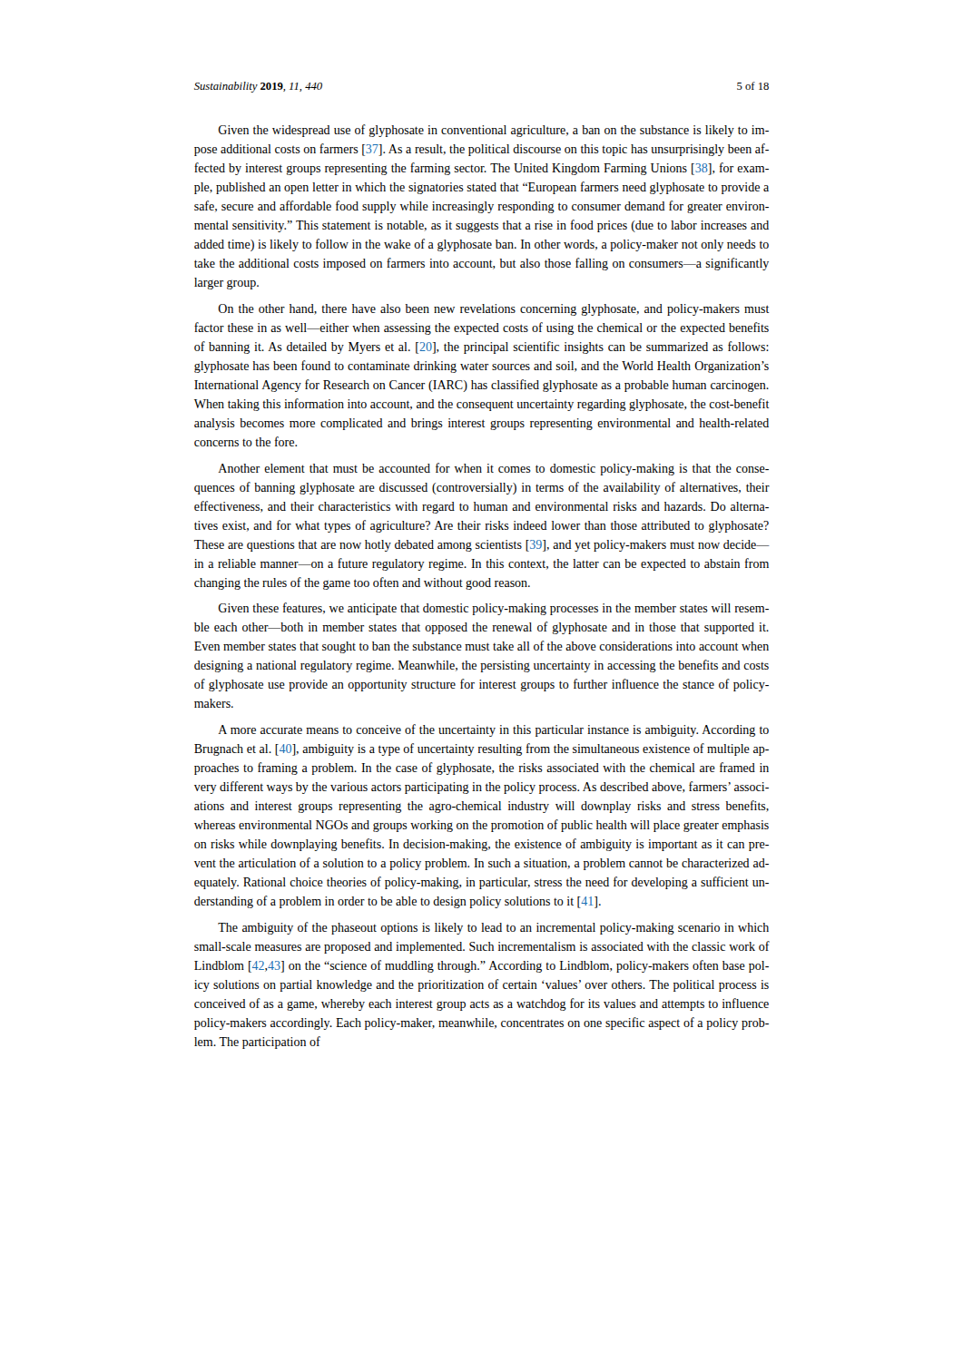Sustainability 2019, 11, 440
5 of 18
Given the widespread use of glyphosate in conventional agriculture, a ban on the substance is likely to impose additional costs on farmers [37]. As a result, the political discourse on this topic has unsurprisingly been affected by interest groups representing the farming sector. The United Kingdom Farming Unions [38], for example, published an open letter in which the signatories stated that “European farmers need glyphosate to provide a safe, secure and affordable food supply while increasingly responding to consumer demand for greater environmental sensitivity.” This statement is notable, as it suggests that a rise in food prices (due to labor increases and added time) is likely to follow in the wake of a glyphosate ban. In other words, a policy-maker not only needs to take the additional costs imposed on farmers into account, but also those falling on consumers—a significantly larger group.
On the other hand, there have also been new revelations concerning glyphosate, and policy-makers must factor these in as well—either when assessing the expected costs of using the chemical or the expected benefits of banning it. As detailed by Myers et al. [20], the principal scientific insights can be summarized as follows: glyphosate has been found to contaminate drinking water sources and soil, and the World Health Organization’s International Agency for Research on Cancer (IARC) has classified glyphosate as a probable human carcinogen. When taking this information into account, and the consequent uncertainty regarding glyphosate, the cost-benefit analysis becomes more complicated and brings interest groups representing environmental and health-related concerns to the fore.
Another element that must be accounted for when it comes to domestic policy-making is that the consequences of banning glyphosate are discussed (controversially) in terms of the availability of alternatives, their effectiveness, and their characteristics with regard to human and environmental risks and hazards. Do alternatives exist, and for what types of agriculture? Are their risks indeed lower than those attributed to glyphosate? These are questions that are now hotly debated among scientists [39], and yet policy-makers must now decide—in a reliable manner—on a future regulatory regime. In this context, the latter can be expected to abstain from changing the rules of the game too often and without good reason.
Given these features, we anticipate that domestic policy-making processes in the member states will resemble each other—both in member states that opposed the renewal of glyphosate and in those that supported it. Even member states that sought to ban the substance must take all of the above considerations into account when designing a national regulatory regime. Meanwhile, the persisting uncertainty in accessing the benefits and costs of glyphosate use provide an opportunity structure for interest groups to further influence the stance of policy-makers.
A more accurate means to conceive of the uncertainty in this particular instance is ambiguity. According to Brugnach et al. [40], ambiguity is a type of uncertainty resulting from the simultaneous existence of multiple approaches to framing a problem. In the case of glyphosate, the risks associated with the chemical are framed in very different ways by the various actors participating in the policy process. As described above, farmers’ associations and interest groups representing the agro-chemical industry will downplay risks and stress benefits, whereas environmental NGOs and groups working on the promotion of public health will place greater emphasis on risks while downplaying benefits. In decision-making, the existence of ambiguity is important as it can prevent the articulation of a solution to a policy problem. In such a situation, a problem cannot be characterized adequately. Rational choice theories of policy-making, in particular, stress the need for developing a sufficient understanding of a problem in order to be able to design policy solutions to it [41].
The ambiguity of the phaseout options is likely to lead to an incremental policy-making scenario in which small-scale measures are proposed and implemented. Such incrementalism is associated with the classic work of Lindblom [42,43] on the “science of muddling through.” According to Lindblom, policy-makers often base policy solutions on partial knowledge and the prioritization of certain ‘values’ over others. The political process is conceived of as a game, whereby each interest group acts as a watchdog for its values and attempts to influence policy-makers accordingly. Each policy-maker, meanwhile, concentrates on one specific aspect of a policy problem. The participation of